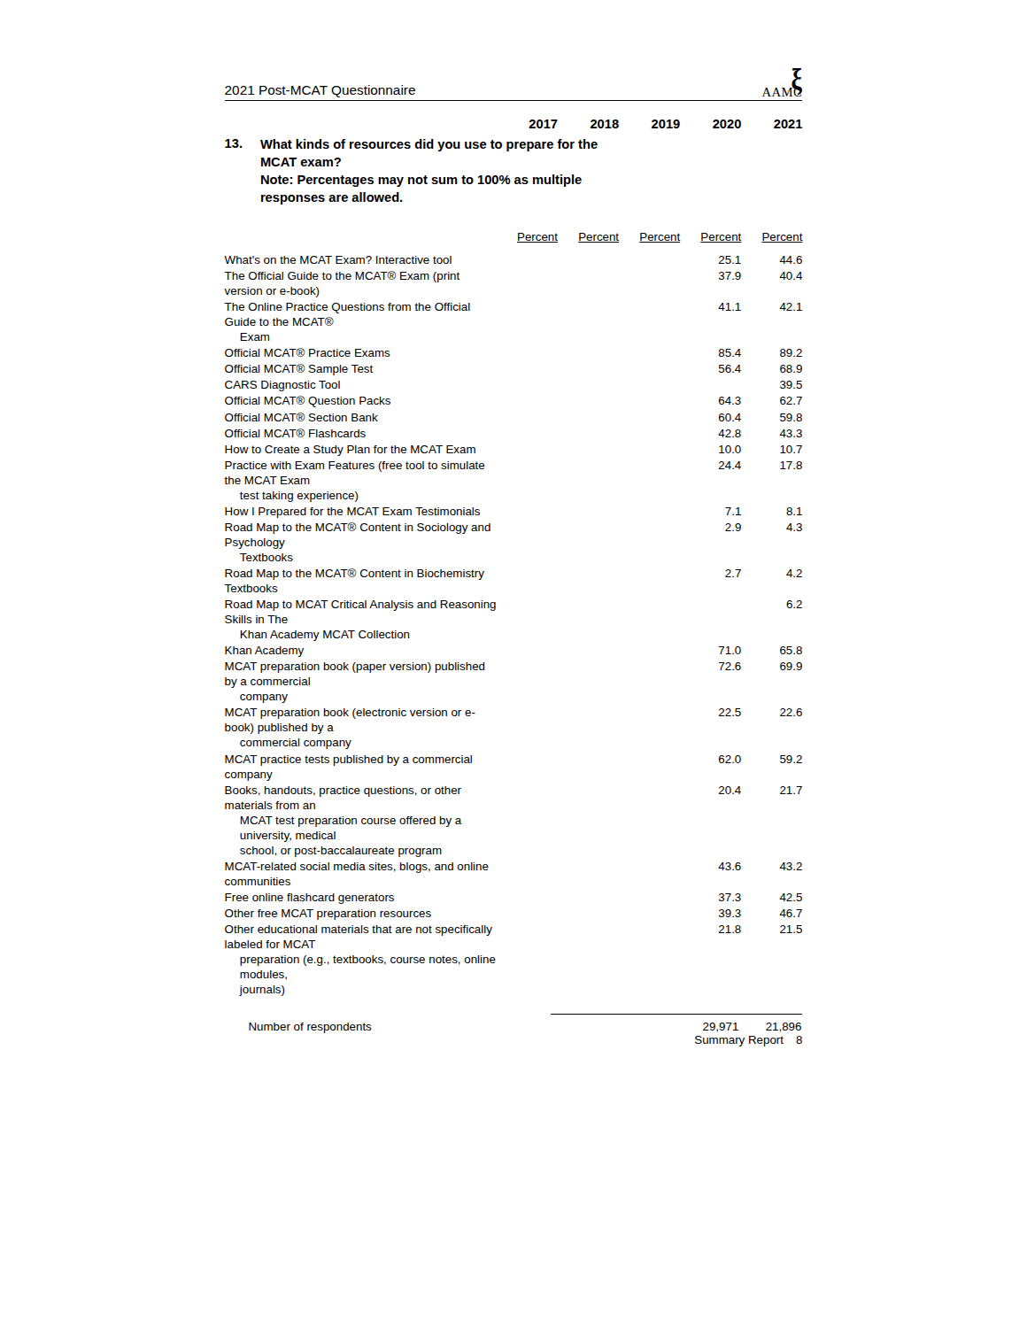2021 Post-MCAT Questionnaire
ξ AAMC
20172018201920202021
13.
What kinds of resources did you use to prepare for the MCAT exam?
Note: Percentages may not sum to 100% as multiple responses are allowed.
Percent Percent Percent Percent Percent
| What's on the MCAT Exam? Interactive tool | | | | 25.1 | 44.6 |
| The Official Guide to the MCAT® Exam (print version or e-book) | | | | 37.9 | 40.4 |
| The Online Practice Questions from the Official Guide to the MCAT® Exam | | | | 41.1 | 42.1 |
| Official MCAT® Practice Exams | | | | 85.4 | 89.2 |
| Official MCAT® Sample Test | | | | 56.4 | 68.9 |
| CARS Diagnostic Tool | | | | | 39.5 |
| Official MCAT® Question Packs | | | | 64.3 | 62.7 |
| Official MCAT® Section Bank | | | | 60.4 | 59.8 |
| Official MCAT® Flashcards | | | | 42.8 | 43.3 |
| How to Create a Study Plan for the MCAT Exam | | | | 10.0 | 10.7 |
| Practice with Exam Features (free tool to simulate the MCAT Exam test taking experience) | | | | 24.4 | 17.8 |
| How I Prepared for the MCAT Exam Testimonials | | | | 7.1 | 8.1 |
| Road Map to the MCAT® Content in Sociology and Psychology Textbooks | | | | 2.9 | 4.3 |
| Road Map to the MCAT® Content in Biochemistry Textbooks | | | | 2.7 | 4.2 |
| Road Map to MCAT Critical Analysis and Reasoning Skills in The Khan Academy MCAT Collection | | | | | 6.2 |
| Khan Academy | | | | 71.0 | 65.8 |
| MCAT preparation book (paper version) published by a commercial company | | | | 72.6 | 69.9 |
| MCAT preparation book (electronic version or e-book) published by a commercial company | | | | 22.5 | 22.6 |
| MCAT practice tests published by a commercial company | | | | 62.0 | 59.2 |
| Books, handouts, practice questions, or other materials from an MCAT test preparation course offered by a university, medical school, or post-baccalaureate program | | | | 20.4 | 21.7 |
| MCAT-related social media sites, blogs, and online communities | | | | 43.6 | 43.2 |
| Free online flashcard generators | | | | 37.3 | 42.5 |
| Other free MCAT preparation resources | | | | 39.3 | 46.7 |
| Other educational materials that are not specifically labeled for MCAT preparation (e.g., textbooks, course notes, online modules, journals) | | | | 21.8 | 21.5 |
| Number of respondents | | | | 29,971 | 21,896 |
Summary Report8